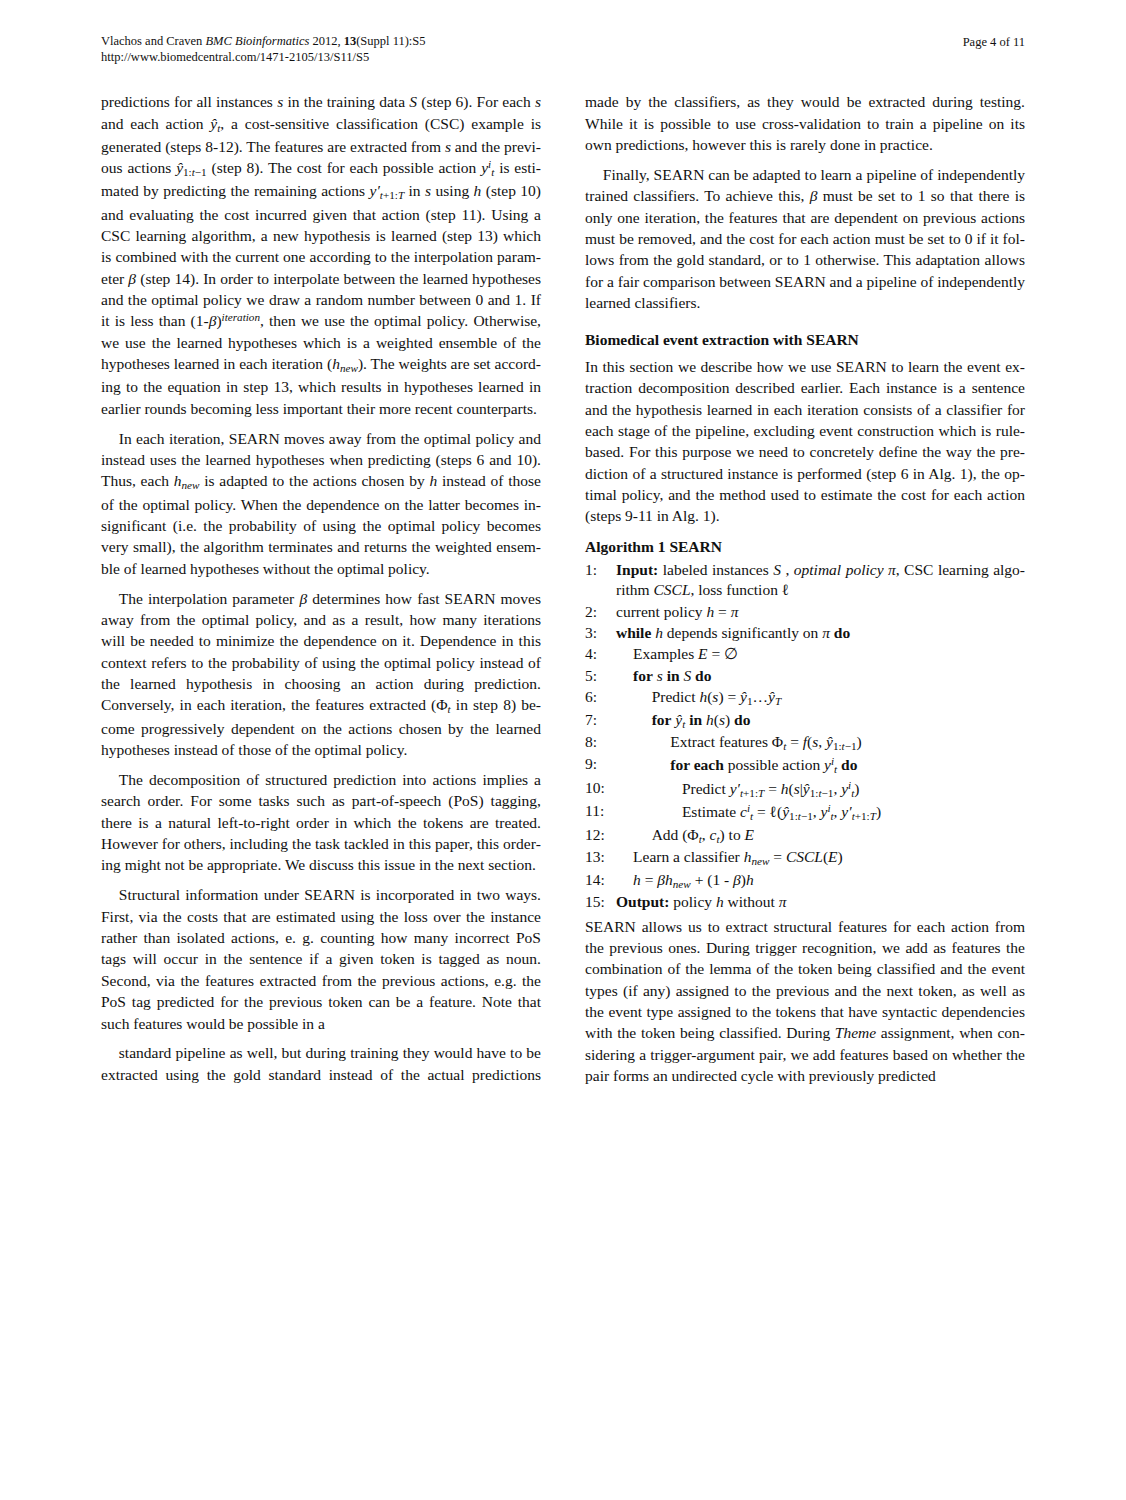Vlachos and Craven BMC Bioinformatics 2012, 13(Suppl 11):S5
http://www.biomedcentral.com/1471-2105/13/S11/S5
Page 4 of 11
predictions for all instances s in the training data S (step 6). For each s and each action ŷt, a cost-sensitive classification (CSC) example is generated (steps 8-12). The features are extracted from s and the previous actions ŷ1:t−1 (step 8). The cost for each possible action yit is estimated by predicting the remaining actions y′t+1:T in s using h (step 10) and evaluating the cost incurred given that action (step 11). Using a CSC learning algorithm, a new hypothesis is learned (step 13) which is combined with the current one according to the interpolation parameter β (step 14). In order to interpolate between the learned hypotheses and the optimal policy we draw a random number between 0 and 1. If it is less than (1-β)iteration, then we use the optimal policy. Otherwise, we use the learned hypotheses which is a weighted ensemble of the hypotheses learned in each iteration (hnew). The weights are set according to the equation in step 13, which results in hypotheses learned in earlier rounds becoming less important their more recent counterparts.
In each iteration, SEARN moves away from the optimal policy and instead uses the learned hypotheses when predicting (steps 6 and 10). Thus, each hnew is adapted to the actions chosen by h instead of those of the optimal policy. When the dependence on the latter becomes insignificant (i.e. the probability of using the optimal policy becomes very small), the algorithm terminates and returns the weighted ensemble of learned hypotheses without the optimal policy.
The interpolation parameter β determines how fast SEARN moves away from the optimal policy, and as a result, how many iterations will be needed to minimize the dependence on it. Dependence in this context refers to the probability of using the optimal policy instead of the learned hypothesis in choosing an action during prediction. Conversely, in each iteration, the features extracted (Φt in step 8) become progressively dependent on the actions chosen by the learned hypotheses instead of those of the optimal policy.
The decomposition of structured prediction into actions implies a search order. For some tasks such as part-of-speech (PoS) tagging, there is a natural left-to-right order in which the tokens are treated. However for others, including the task tackled in this paper, this ordering might not be appropriate. We discuss this issue in the next section.
Structural information under SEARN is incorporated in two ways. First, via the costs that are estimated using the loss over the instance rather than isolated actions, e. g. counting how many incorrect PoS tags will occur in the sentence if a given token is tagged as noun. Second, via the features extracted from the previous actions, e.g. the PoS tag predicted for the previous token can be a feature. Note that such features would be possible in a
standard pipeline as well, but during training they would have to be extracted using the gold standard instead of the actual predictions made by the classifiers, as they would be extracted during testing. While it is possible to use cross-validation to train a pipeline on its own predictions, however this is rarely done in practice.
Finally, SEARN can be adapted to learn a pipeline of independently trained classifiers. To achieve this, β must be set to 1 so that there is only one iteration, the features that are dependent on previous actions must be removed, and the cost for each action must be set to 0 if it follows from the gold standard, or to 1 otherwise. This adaptation allows for a fair comparison between SEARN and a pipeline of independently learned classifiers.
Biomedical event extraction with SEARN
In this section we describe how we use SEARN to learn the event extraction decomposition described earlier. Each instance is a sentence and the hypothesis learned in each iteration consists of a classifier for each stage of the pipeline, excluding event construction which is rule-based. For this purpose we need to concretely define the way the prediction of a structured instance is performed (step 6 in Alg. 1), the optimal policy, and the method used to estimate the cost for each action (steps 9-11 in Alg. 1).
Algorithm 1 SEARN
Input: labeled instances S , optimal policy π, CSC learning algorithm CSCL, loss function ℓ
current policy h = π
while h depends significantly on π do
Examples E = ∅
for s in S do
Predict h(s) = ŷ1…ŷT
for ŷt in h(s) do
Extract features Φt = f(s, ŷ1:t−1)
for each possible action yit do
Predict y′t+1:T = h(s|ŷ1:t−1, yit)
Estimate cit = ℓ(ŷ1:t−1, yit, y′t+1:T)
Add (Φt, ct) to E
Learn a classifier hnew = CSCL(E)
h = βhnew + (1 - β)h
Output: policy h without π
SEARN allows us to extract structural features for each action from the previous ones. During trigger recognition, we add as features the combination of the lemma of the token being classified and the event types (if any) assigned to the previous and the next token, as well as the event type assigned to the tokens that have syntactic dependencies with the token being classified. During Theme assignment, when considering a trigger-argument pair, we add features based on whether the pair forms an undirected cycle with previously predicted